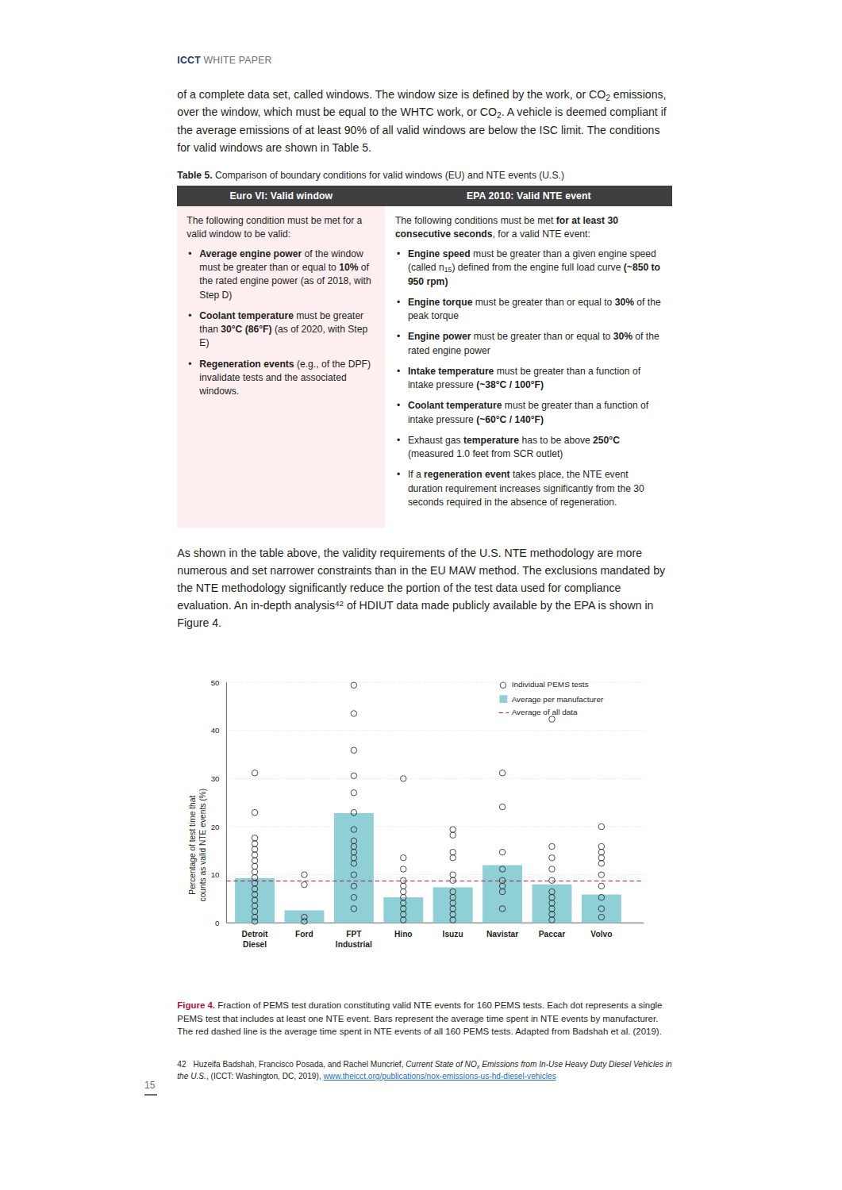ICCT WHITE PAPER
of a complete data set, called windows. The window size is defined by the work, or CO2 emissions, over the window, which must be equal to the WHTC work, or CO2. A vehicle is deemed compliant if the average emissions of at least 90% of all valid windows are below the ISC limit. The conditions for valid windows are shown in Table 5.
Table 5. Comparison of boundary conditions for valid windows (EU) and NTE events (U.S.)
| Euro VI: Valid window | EPA 2010: Valid NTE event |
| --- | --- |
| The following condition must be met for a valid window to be valid: Average engine power of the window must be greater than or equal to 10% of the rated engine power (as of 2018, with Step D) Coolant temperature must be greater than 30°C (86°F) (as of 2020, with Step E) Regeneration events (e.g., of the DPF) invalidate tests and the associated windows. | The following conditions must be met for at least 30 consecutive seconds , for a valid NTE event: Engine speed must be greater than a given engine speed (called n 15 ) defined from the engine full load curve (~850 to 950 rpm) Engine torque must be greater than or equal to 30% of the peak torque Engine power must be greater than or equal to 30% of the rated engine power Intake temperature must be greater than a function of intake pressure (~38°C / 100°F) Coolant temperature must be greater than a function of intake pressure (~60°C / 140°F) Exhaust gas temperature has to be above 250°C (measured 1.0 feet from SCR outlet) If a regeneration event takes place, the NTE event duration requirement increases significantly from the 30 seconds required in the absence of regeneration. |
As shown in the table above, the validity requirements of the U.S. NTE methodology are more numerous and set narrower constraints than in the EU MAW method. The exclusions mandated by the NTE methodology significantly reduce the portion of the test data used for compliance evaluation. An in-depth analysis42 of HDIUT data made publicly available by the EPA is shown in Figure 4.
Individual PEMS tests Average per manufacturer Average of all data 0 10 20 30 40 50 Percentage of test time that counts as valid NTE events (%) Detroit Diesel Ford FPT Industrial Hino Isuzu Navistar Paccar Volvo
Figure 4. Fraction of PEMS test duration constituting valid NTE events for 160 PEMS tests. Each dot represents a single PEMS test that includes at least one NTE event. Bars represent the average time spent in NTE events by manufacturer. The red dashed line is the average time spent in NTE events of all 160 PEMS tests. Adapted from Badshah et al. (2019).
42 Huzeifa Badshah, Francisco Posada, and Rachel Muncrief, Current State of NOx Emissions from In-Use Heavy Duty Diesel Vehicles in the U.S., (ICCT: Washington, DC, 2019), www.theicct.org/publications/nox-emissions-us-hd-diesel-vehicles
15